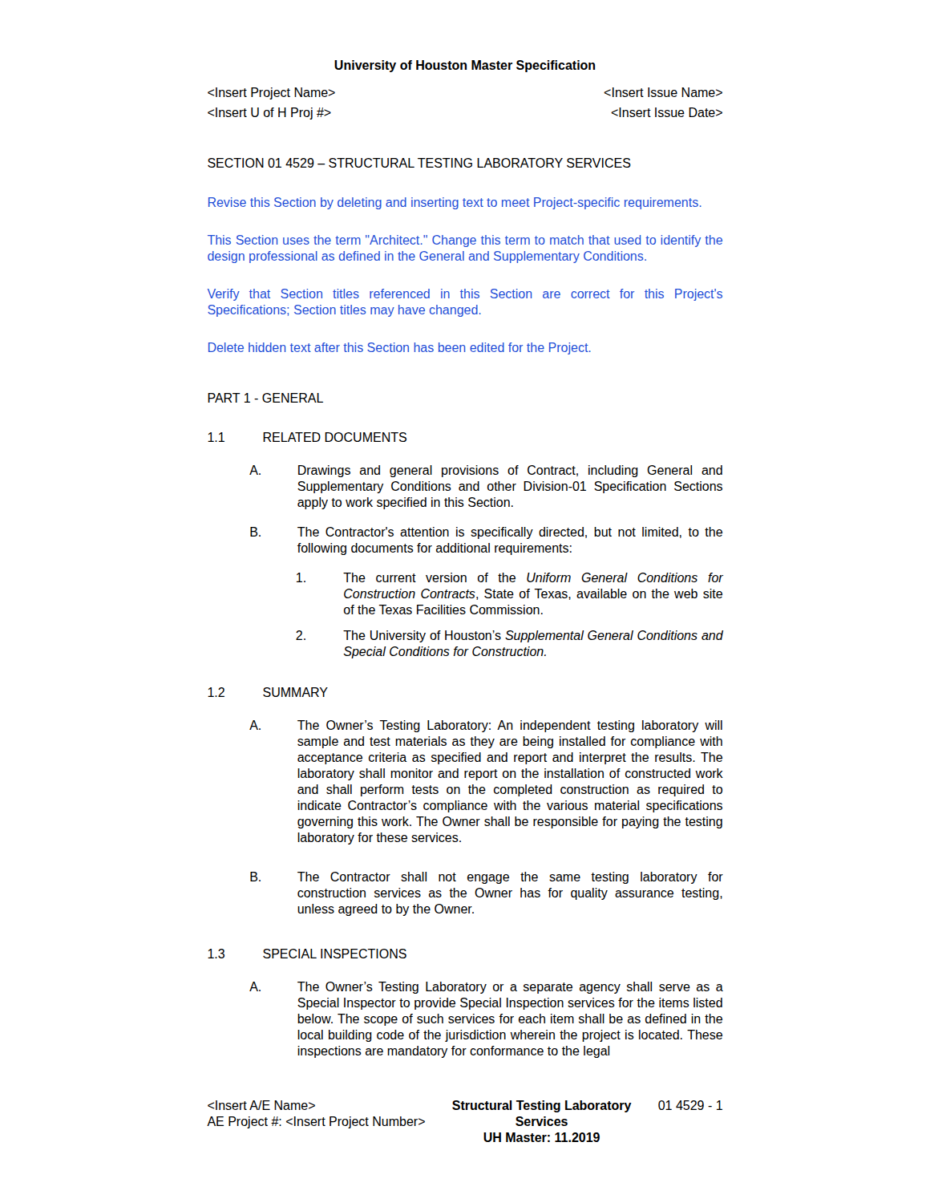University of Houston Master Specification
<Insert Project Name>
<Insert Issue Name>
<Insert U of H Proj #>
<Insert Issue Date>
SECTION 01 4529 – STRUCTURAL TESTING LABORATORY SERVICES
Revise this Section by deleting and inserting text to meet Project-specific requirements.
This Section uses the term "Architect." Change this term to match that used to identify the design professional as defined in the General and Supplementary Conditions.
Verify that Section titles referenced in this Section are correct for this Project's Specifications; Section titles may have changed.
Delete hidden text after this Section has been edited for the Project.
PART 1 - GENERAL
1.1
RELATED DOCUMENTS
A.
Drawings and general provisions of Contract, including General and Supplementary Conditions and other Division-01 Specification Sections apply to work specified in this Section.
B.
The Contractor's attention is specifically directed, but not limited, to the following documents for additional requirements:
1.
The current version of the Uniform General Conditions for Construction Contracts, State of Texas, available on the web site of the Texas Facilities Commission.
2.
The University of Houston’s Supplemental General Conditions and Special Conditions for Construction.
1.2
SUMMARY
A.
The Owner’s Testing Laboratory: An independent testing laboratory will sample and test materials as they are being installed for compliance with acceptance criteria as specified and report and interpret the results. The laboratory shall monitor and report on the installation of constructed work and shall perform tests on the completed construction as required to indicate Contractor’s compliance with the various material specifications governing this work. The Owner shall be responsible for paying the testing laboratory for these services.
B.
The Contractor shall not engage the same testing laboratory for construction services as the Owner has for quality assurance testing, unless agreed to by the Owner.
1.3
SPECIAL INSPECTIONS
A.
The Owner’s Testing Laboratory or a separate agency shall serve as a Special Inspector to provide Special Inspection services for the items listed below. The scope of such services for each item shall be as defined in the local building code of the jurisdiction wherein the project is located. These inspections are mandatory for conformance to the legal
<Insert A/E Name>
AE Project #: <Insert Project Number>
Structural Testing Laboratory Services
UH Master: 11.2019
01 4529 - 1